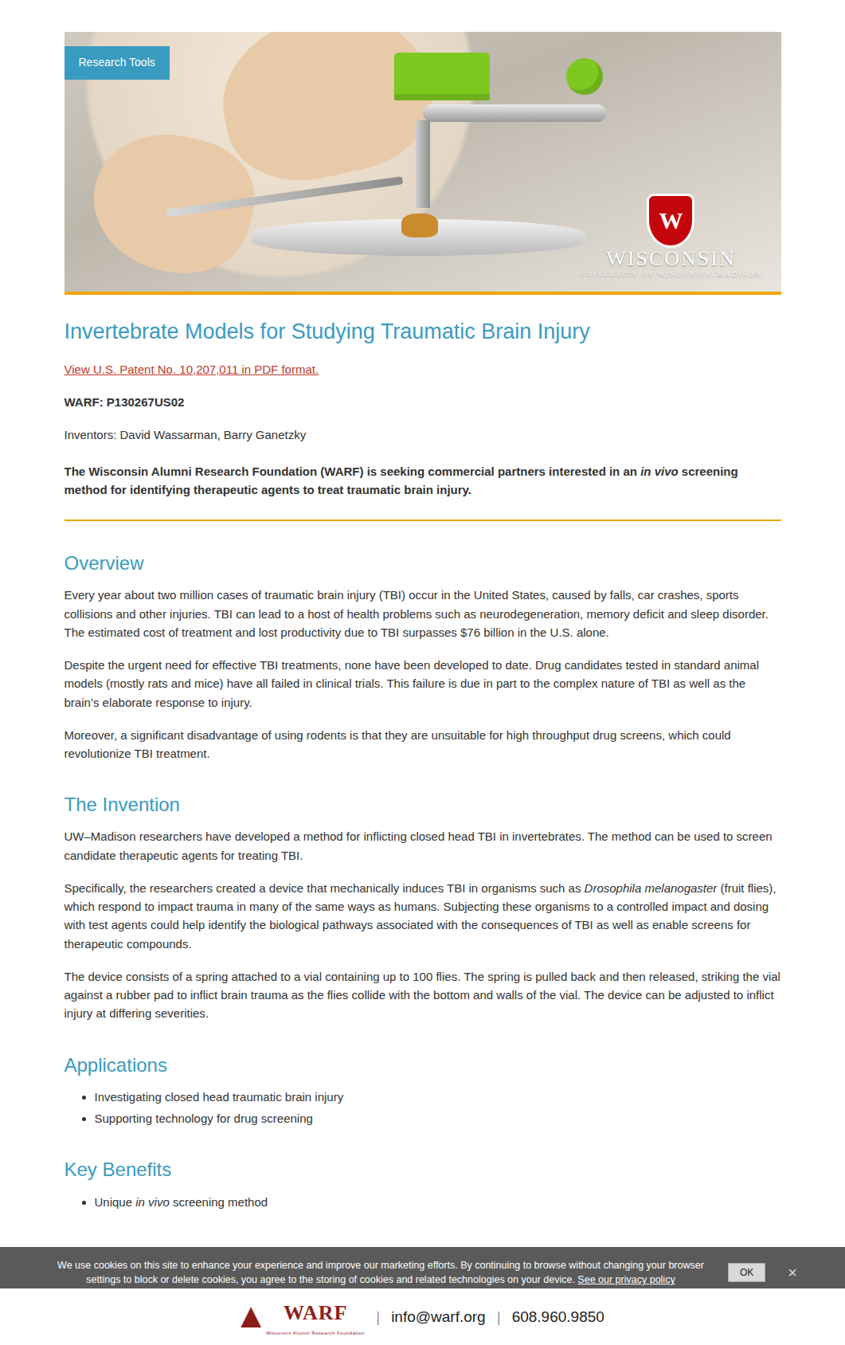Research Tools
WISCONSIN
UNIVERSITY OF WISCONSIN–MADISON
Invertebrate Models for Studying Traumatic Brain Injury
View U.S. Patent No. 10,207,011 in PDF format.
WARF: P130267US02
Inventors: David Wassarman, Barry Ganetzky
The Wisconsin Alumni Research Foundation (WARF) is seeking commercial partners interested in an in vivo screening method for identifying therapeutic agents to treat traumatic brain injury.
Overview
Every year about two million cases of traumatic brain injury (TBI) occur in the United States, caused by falls, car crashes, sports collisions and other injuries. TBI can lead to a host of health problems such as neurodegeneration, memory deficit and sleep disorder. The estimated cost of treatment and lost productivity due to TBI surpasses $76 billion in the U.S. alone.
Despite the urgent need for effective TBI treatments, none have been developed to date. Drug candidates tested in standard animal models (mostly rats and mice) have all failed in clinical trials. This failure is due in part to the complex nature of TBI as well as the brain’s elaborate response to injury.
Moreover, a significant disadvantage of using rodents is that they are unsuitable for high throughput drug screens, which could revolutionize TBI treatment.
The Invention
UW–Madison researchers have developed a method for inflicting closed head TBI in invertebrates. The method can be used to screen candidate therapeutic agents for treating TBI.
Specifically, the researchers created a device that mechanically induces TBI in organisms such as Drosophila melanogaster (fruit flies), which respond to impact trauma in many of the same ways as humans. Subjecting these organisms to a controlled impact and dosing with test agents could help identify the biological pathways associated with the consequences of TBI as well as enable screens for therapeutic compounds.
The device consists of a spring attached to a vial containing up to 100 flies. The spring is pulled back and then released, striking the vial against a rubber pad to inflict brain trauma as the flies collide with the bottom and walls of the vial. The device can be adjusted to inflict injury at differing severities.
Applications
Investigating closed head traumatic brain injury
Supporting technology for drug screening
Key Benefits
Unique in vivo screening method
We use cookies on this site to enhance your experience and improve our marketing efforts. By continuing to browse without changing your browser settings to block or delete cookies, you agree to the storing of cookies and related technologies on your device. See our privacy policy
OK ×
WARFWisconsin Alumni Research Foundation | info@warf.org | 608.960.9850